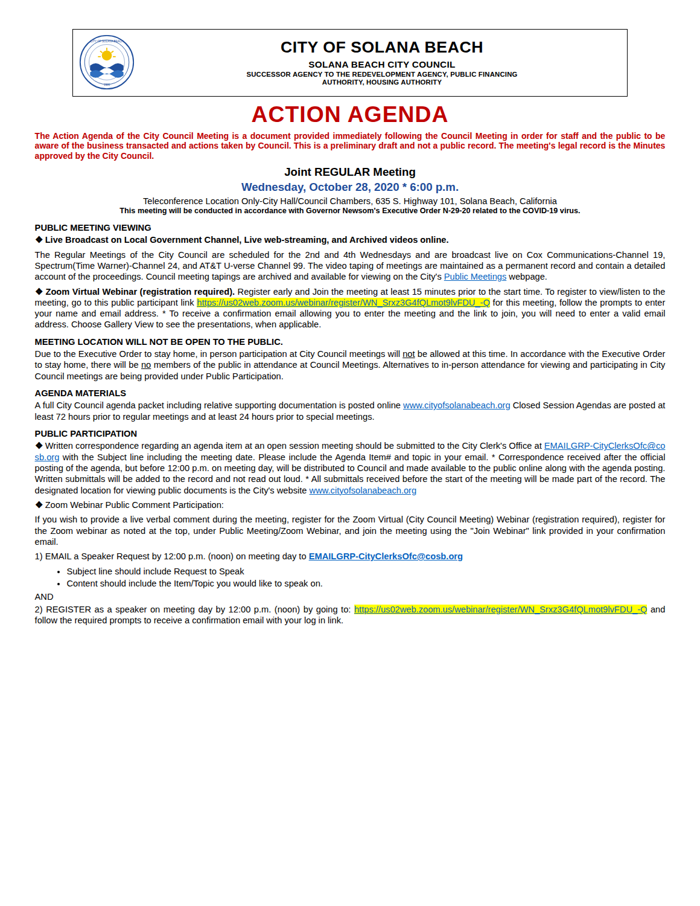CITY OF SOLANA BEACH 1986
CITY OF SOLANA BEACH
SOLANA BEACH CITY COUNCIL
SUCCESSOR AGENCY TO THE REDEVELOPMENT AGENCY, PUBLIC FINANCING
AUTHORITY, HOUSING AUTHORITY
ACTION AGENDA
The Action Agenda of the City Council Meeting is a document provided immediately following the Council Meeting in order for staff and the public to be aware of the business transacted and actions taken by Council. This is a preliminary draft and not a public record. The meeting's legal record is the Minutes approved by the City Council.
Joint REGULAR Meeting
Wednesday, October 28, 2020 * 6:00 p.m.
Teleconference Location Only-City Hall/Council Chambers, 635 S. Highway 101, Solana Beach, California
This meeting will be conducted in accordance with Governor Newsom's Executive Order N-29-20 related to the COVID-19 virus.
PUBLIC MEETING VIEWING
❖ Live Broadcast on Local Government Channel, Live web-streaming, and Archived videos online.
The Regular Meetings of the City Council are scheduled for the 2nd and 4th Wednesdays and are broadcast live on Cox Communications-Channel 19, Spectrum(Time Warner)-Channel 24, and AT&T U-verse Channel 99. The video taping of meetings are maintained as a permanent record and contain a detailed account of the proceedings. Council meeting tapings are archived and available for viewing on the City's Public Meetings webpage.
❖ Zoom Virtual Webinar (registration required). Register early and Join the meeting at least 15 minutes prior to the start time. To register to view/listen to the meeting, go to this public participant link https://us02web.zoom.us/webinar/register/WN_Srxz3G4fQLmot9lvFDU_-Q for this meeting, follow the prompts to enter your name and email address. * To receive a confirmation email allowing you to enter the meeting and the link to join, you will need to enter a valid email address. Choose Gallery View to see the presentations, when applicable.
MEETING LOCATION WILL NOT BE OPEN TO THE PUBLIC.
Due to the Executive Order to stay home, in person participation at City Council meetings will not be allowed at this time. In accordance with the Executive Order to stay home, there will be no members of the public in attendance at Council Meetings. Alternatives to in-person attendance for viewing and participating in City Council meetings are being provided under Public Participation.
AGENDA MATERIALS
A full City Council agenda packet including relative supporting documentation is posted online www.cityofsolanabeach.org Closed Session Agendas are posted at least 72 hours prior to regular meetings and at least 24 hours prior to special meetings.
PUBLIC PARTICIPATION
❖ Written correspondence regarding an agenda item at an open session meeting should be submitted to the City Clerk's Office at EMAILGRP-CityClerksOfc@cosb.org with the Subject line including the meeting date. Please include the Agenda Item# and topic in your email. * Correspondence received after the official posting of the agenda, but before 12:00 p.m. on meeting day, will be distributed to Council and made available to the public online along with the agenda posting. Written submittals will be added to the record and not read out loud. * All submittals received before the start of the meeting will be made part of the record. The designated location for viewing public documents is the City's website www.cityofsolanabeach.org
❖ Zoom Webinar Public Comment Participation:
If you wish to provide a live verbal comment during the meeting, register for the Zoom Virtual (City Council Meeting) Webinar (registration required), register for the Zoom webinar as noted at the top, under Public Meeting/Zoom Webinar, and join the meeting using the "Join Webinar" link provided in your confirmation email.
1) EMAIL a Speaker Request by 12:00 p.m. (noon) on meeting day to EMAILGRP-CityClerksOfc@cosb.org
Subject line should include Request to Speak
Content should include the Item/Topic you would like to speak on.
AND
2) REGISTER as a speaker on meeting day by 12:00 p.m. (noon) by going to: https://us02web.zoom.us/webinar/register/WN_Srxz3G4fQLmot9lvFDU_-Q and follow the required prompts to receive a confirmation email with your log in link.